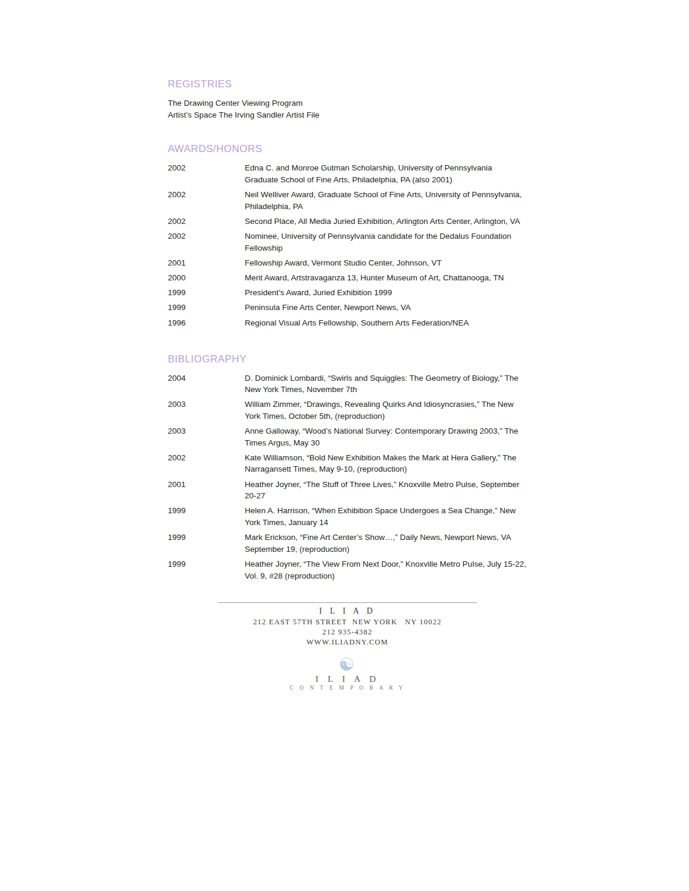REGISTRIES
The Drawing Center Viewing Program
Artist’s Space The Irving Sandler Artist File
AWARDS/HONORS
| 2002 | Edna C. and Monroe Gutman Scholarship, University of Pennsylvania Graduate School of Fine Arts, Philadelphia, PA (also 2001) |
| 2002 | Neil Welliver Award, Graduate School of Fine Arts, University of Pennsylvania, Philadelphia, PA |
| 2002 | Second Place, All Media Juried Exhibition, Arlington Arts Center, Arlington, VA |
| 2002 | Nominee, University of Pennsylvania candidate for the Dedalus Foundation Fellowship |
| 2001 | Fellowship Award, Vermont Studio Center, Johnson, VT |
| 2000 | Merit Award, Artstravaganza 13, Hunter Museum of Art, Chattanooga, TN |
| 1999 | President’s Award, Juried Exhibition 1999 |
| 1999 | Peninsula Fine Arts Center, Newport News, VA |
| 1996 | Regional Visual Arts Fellowship, Southern Arts Federation/NEA |
BIBLIOGRAPHY
| 2004 | D. Dominick Lombardi, “Swirls and Squiggles: The Geometry of Biology,” The New York Times, November 7th |
| 2003 | William Zimmer, “Drawings, Revealing Quirks And Idiosyncrasies,” The New York Times, October 5th, (reproduction) |
| 2003 | Anne Galloway, “Wood’s National Survey: Contemporary Drawing 2003,” The Times Argus, May 30 |
| 2002 | Kate Williamson, “Bold New Exhibition Makes the Mark at Hera Gallery,” The Narragansett Times, May 9-10, (reproduction) |
| 2001 | Heather Joyner, “The Stuff of Three Lives,” Knoxville Metro Pulse, September 20-27 |
| 1999 | Helen A. Harrison, “When Exhibition Space Undergoes a Sea Change,” New York Times, January 14 |
| 1999 | Mark Erickson, “Fine Art Center’s Show…,” Daily News, Newport News, VA September 19, (reproduction) |
| 1999 | Heather Joyner, “The View From Next Door,” Knoxville Metro Pulse, July 15-22, Vol. 9, #28 (reproduction) |
I L I A D
212 EAST 57TH STREET NEW YORK NY 10022
212 935-4382
WWW.ILIADNY.COM
☯
I L I A D
C O N T E M P O R A R Y